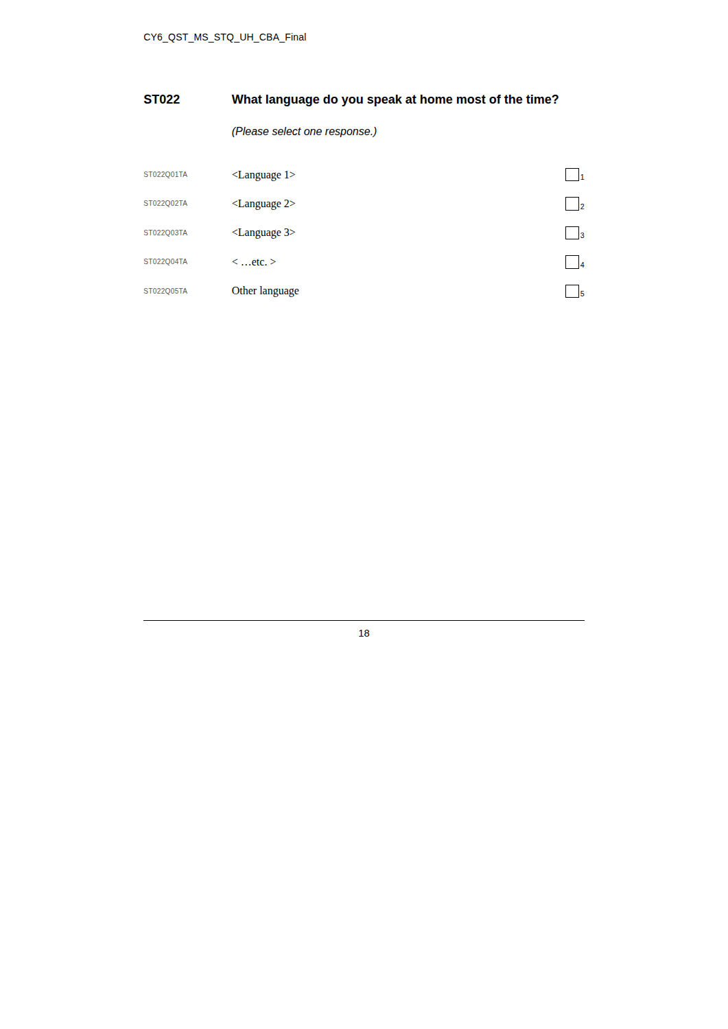CY6_QST_MS_STQ_UH_CBA_Final
ST022
What language do you speak at home most of the time?
(Please select one response.)
| ST022Q01TA | <Language 1> | 1 |
| ST022Q02TA | <Language 2> | 2 |
| ST022Q03TA | <Language 3> | 3 |
| ST022Q04TA | < …etc. > | 4 |
| ST022Q05TA | Other language | 5 |
18